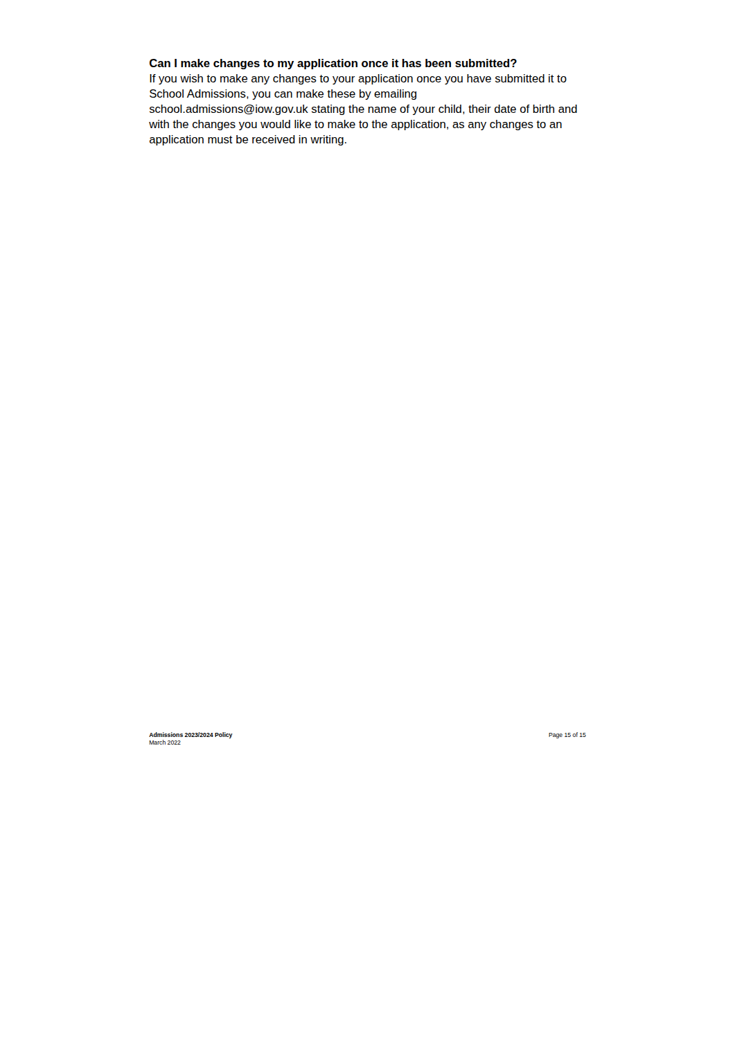Can I make changes to my application once it has been submitted?
If you wish to make any changes to your application once you have submitted it to School Admissions, you can make these by emailing school.admissions@iow.gov.uk stating the name of your child, their date of birth and with the changes you would like to make to the application, as any changes to an application must be received in writing.
Admissions 2023/2024 Policy
March 2022
Page 15 of 15